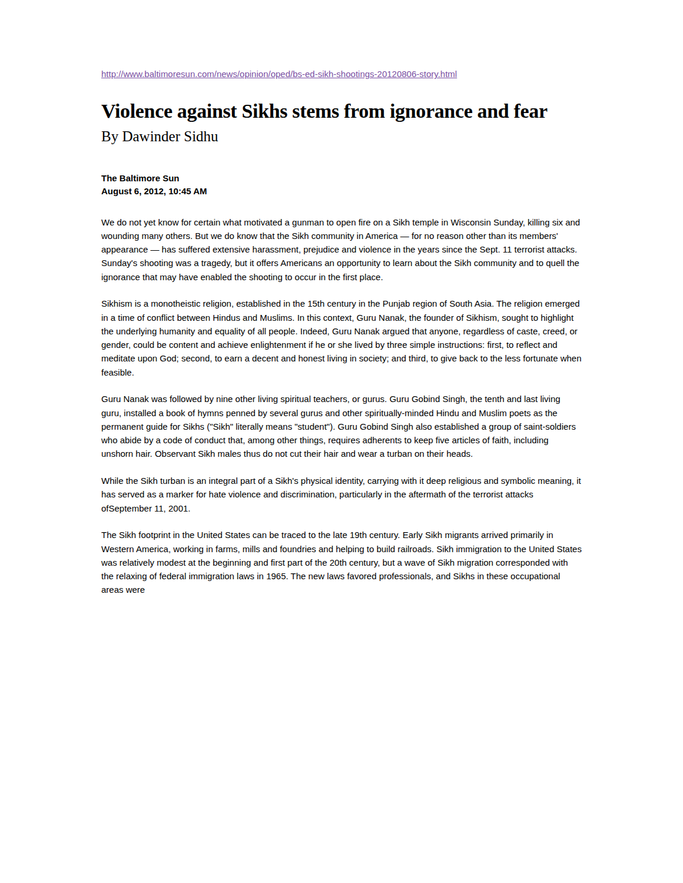http://www.baltimoresun.com/news/opinion/oped/bs-ed-sikh-shootings-20120806-story.html
Violence against Sikhs stems from ignorance and fear
By Dawinder Sidhu
The Baltimore Sun August 6, 2012, 10:45 AM
We do not yet know for certain what motivated a gunman to open fire on a Sikh temple in Wisconsin Sunday, killing six and wounding many others. But we do know that the Sikh community in America — for no reason other than its members' appearance — has suffered extensive harassment, prejudice and violence in the years since the Sept. 11 terrorist attacks. Sunday's shooting was a tragedy, but it offers Americans an opportunity to learn about the Sikh community and to quell the ignorance that may have enabled the shooting to occur in the first place.
Sikhism is a monotheistic religion, established in the 15th century in the Punjab region of South Asia. The religion emerged in a time of conflict between Hindus and Muslims. In this context, Guru Nanak, the founder of Sikhism, sought to highlight the underlying humanity and equality of all people. Indeed, Guru Nanak argued that anyone, regardless of caste, creed, or gender, could be content and achieve enlightenment if he or she lived by three simple instructions: first, to reflect and meditate upon God; second, to earn a decent and honest living in society; and third, to give back to the less fortunate when feasible.
Guru Nanak was followed by nine other living spiritual teachers, or gurus. Guru Gobind Singh, the tenth and last living guru, installed a book of hymns penned by several gurus and other spiritually-minded Hindu and Muslim poets as the permanent guide for Sikhs ("Sikh" literally means "student"). Guru Gobind Singh also established a group of saint-soldiers who abide by a code of conduct that, among other things, requires adherents to keep five articles of faith, including unshorn hair. Observant Sikh males thus do not cut their hair and wear a turban on their heads.
While the Sikh turban is an integral part of a Sikh's physical identity, carrying with it deep religious and symbolic meaning, it has served as a marker for hate violence and discrimination, particularly in the aftermath of the terrorist attacks ofSeptember 11, 2001.
The Sikh footprint in the United States can be traced to the late 19th century. Early Sikh migrants arrived primarily in Western America, working in farms, mills and foundries and helping to build railroads. Sikh immigration to the United States was relatively modest at the beginning and first part of the 20th century, but a wave of Sikh migration corresponded with the relaxing of federal immigration laws in 1965. The new laws favored professionals, and Sikhs in these occupational areas were